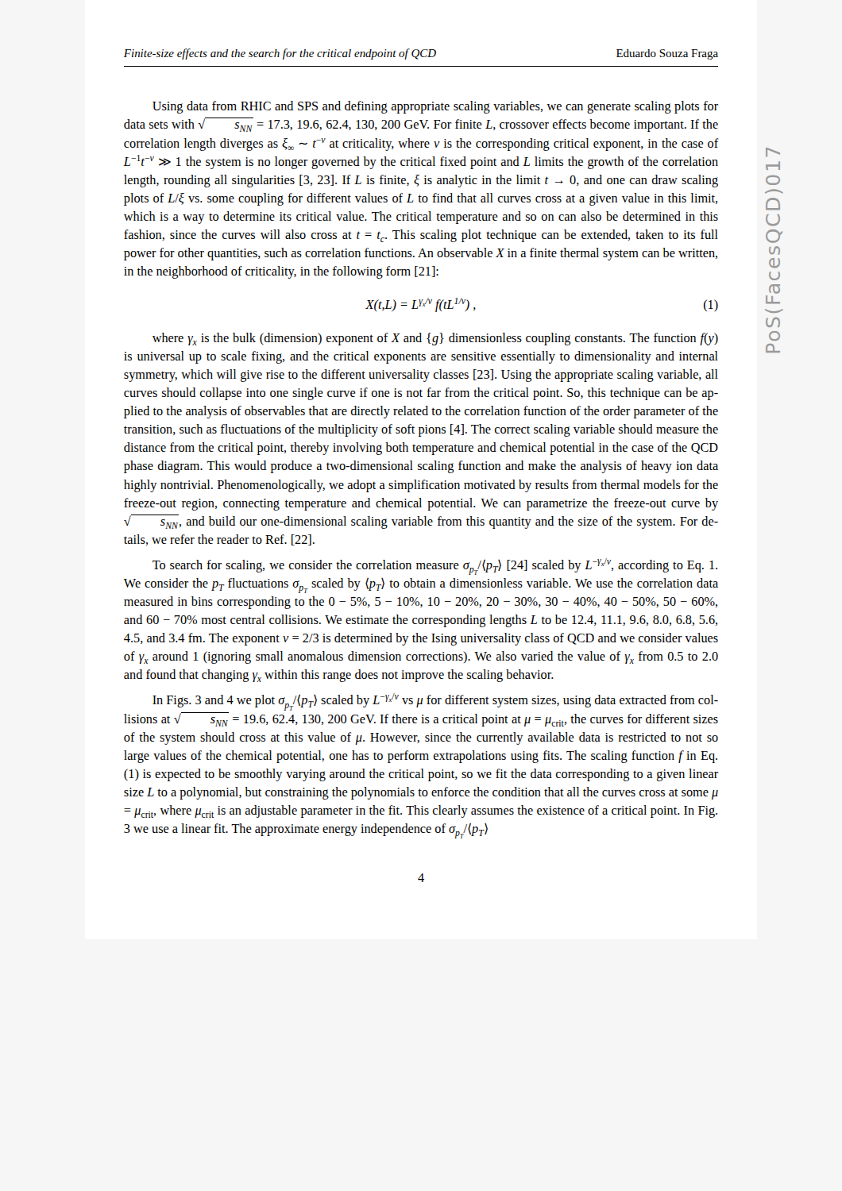PoS(FacesQCD)017
Finite-size effects and the search for the critical endpoint of QCD Eduardo Souza Fraga
Using data from RHIC and SPS and defining appropriate scaling variables, we can generate scaling plots for data sets with √sNN = 17.3, 19.6, 62.4, 130, 200 GeV. For finite L, crossover effects become important. If the correlation length diverges as ξ∞ ∼ t−ν at criticality, where ν is the corresponding critical exponent, in the case of L−1t−ν ≫ 1 the system is no longer governed by the critical fixed point and L limits the growth of the correlation length, rounding all singularities [3, 23]. If L is finite, ξ is analytic in the limit t → 0, and one can draw scaling plots of L/ξ vs. some coupling for different values of L to find that all curves cross at a given value in this limit, which is a way to determine its critical value. The critical temperature and so on can also be determined in this fashion, since the curves will also cross at t = tc. This scaling plot technique can be extended, taken to its full power for other quantities, such as correlation functions. An observable X in a finite thermal system can be written, in the neighborhood of criticality, in the following form [21]:
X(t,L) = Lγx/ν f(tL1/ν) , (1)
where γx is the bulk (dimension) exponent of X and {g} dimensionless coupling constants. The function f(y) is universal up to scale fixing, and the critical exponents are sensitive essentially to dimensionality and internal symmetry, which will give rise to the different universality classes [23]. Using the appropriate scaling variable, all curves should collapse into one single curve if one is not far from the critical point. So, this technique can be applied to the analysis of observables that are directly related to the correlation function of the order parameter of the transition, such as fluctuations of the multiplicity of soft pions [4]. The correct scaling variable should measure the distance from the critical point, thereby involving both temperature and chemical potential in the case of the QCD phase diagram. This would produce a two-dimensional scaling function and make the analysis of heavy ion data highly nontrivial. Phenomenologically, we adopt a simplification motivated by results from thermal models for the freeze-out region, connecting temperature and chemical potential. We can parametrize the freeze-out curve by √sNN, and build our one-dimensional scaling variable from this quantity and the size of the system. For details, we refer the reader to Ref. [22].
To search for scaling, we consider the correlation measure σpT/⟨pT⟩ [24] scaled by L−γx/ν, according to Eq. 1. We consider the pT fluctuations σpT scaled by ⟨pT⟩ to obtain a dimensionless variable. We use the correlation data measured in bins corresponding to the 0 − 5%, 5 − 10%, 10 − 20%, 20 − 30%, 30 − 40%, 40 − 50%, 50 − 60%, and 60 − 70% most central collisions. We estimate the corresponding lengths L to be 12.4, 11.1, 9.6, 8.0, 6.8, 5.6, 4.5, and 3.4 fm. The exponent ν = 2/3 is determined by the Ising universality class of QCD and we consider values of γx around 1 (ignoring small anomalous dimension corrections). We also varied the value of γx from 0.5 to 2.0 and found that changing γx within this range does not improve the scaling behavior.
In Figs. 3 and 4 we plot σpT/⟨pT⟩ scaled by L−γx/ν vs μ for different system sizes, using data extracted from collisions at √sNN = 19.6, 62.4, 130, 200 GeV. If there is a critical point at μ = μcrit, the curves for different sizes of the system should cross at this value of μ. However, since the currently available data is restricted to not so large values of the chemical potential, one has to perform extrapolations using fits. The scaling function f in Eq. (1) is expected to be smoothly varying around the critical point, so we fit the data corresponding to a given linear size L to a polynomial, but constraining the polynomials to enforce the condition that all the curves cross at some μ = μcrit, where μcrit is an adjustable parameter in the fit. This clearly assumes the existence of a critical point. In Fig. 3 we use a linear fit. The approximate energy independence of σpT/⟨pT⟩
4